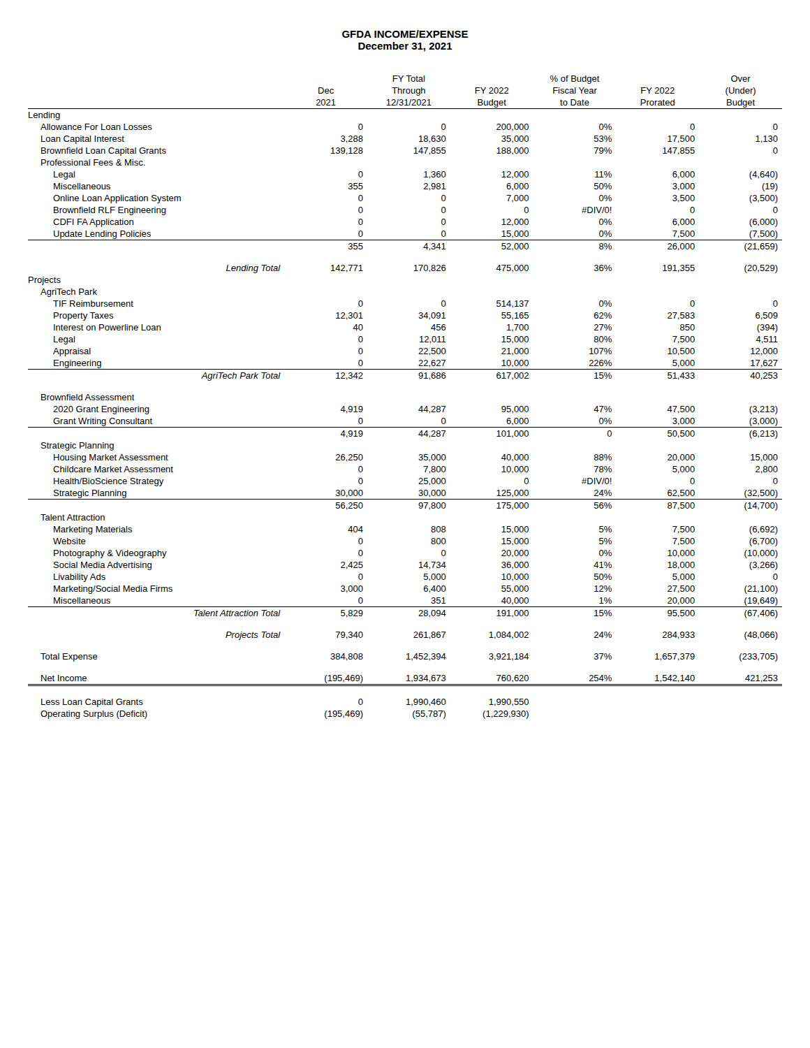GFDA INCOME/EXPENSE
December 31, 2021
| | | FY Total | | % of Budget | | Over |
| --- | --- | --- | --- | --- | --- | --- |
| | Dec | Through | FY 2022 | Fiscal Year | FY 2022 | (Under) |
| | 2021 | 12/31/2021 | Budget | to Date | Prorated | Budget |
| Lending | | | | | | |
| Allowance For Loan Losses | 0 | 0 | 200,000 | 0% | 0 | 0 |
| Loan Capital Interest | 3,288 | 18,630 | 35,000 | 53% | 17,500 | 1,130 |
| Brownfield Loan Capital Grants | 139,128 | 147,855 | 188,000 | 79% | 147,855 | 0 |
| Professional Fees & Misc. | | | | | | |
| Legal | 0 | 1,360 | 12,000 | 11% | 6,000 | (4,640) |
| Miscellaneous | 355 | 2,981 | 6,000 | 50% | 3,000 | (19) |
| Online Loan Application System | 0 | 0 | 7,000 | 0% | 3,500 | (3,500) |
| Brownfield RLF Engineering | 0 | 0 | 0 | #DIV/0! | 0 | 0 |
| CDFI FA Application | 0 | 0 | 12,000 | 0% | 6,000 | (6,000) |
| Update Lending Policies | 0 | 0 | 15,000 | 0% | 7,500 | (7,500) |
| | 355 | 4,341 | 52,000 | 8% | 26,000 | (21,659) |
| Lending Total | 142,771 | 170,826 | 475,000 | 36% | 191,355 | (20,529) |
| Projects | | | | | | |
| AgriTech Park | | | | | | |
| TIF Reimbursement | 0 | 0 | 514,137 | 0% | 0 | 0 |
| Property Taxes | 12,301 | 34,091 | 55,165 | 62% | 27,583 | 6,509 |
| Interest on Powerline Loan | 40 | 456 | 1,700 | 27% | 850 | (394) |
| Legal | 0 | 12,011 | 15,000 | 80% | 7,500 | 4,511 |
| Appraisal | 0 | 22,500 | 21,000 | 107% | 10,500 | 12,000 |
| Engineering | 0 | 22,627 | 10,000 | 226% | 5,000 | 17,627 |
| AgriTech Park Total | 12,342 | 91,686 | 617,002 | 15% | 51,433 | 40,253 |
| Brownfield Assessment | | | | | | |
| 2020 Grant Engineering | 4,919 | 44,287 | 95,000 | 47% | 47,500 | (3,213) |
| Grant Writing Consultant | 0 | 0 | 6,000 | 0% | 3,000 | (3,000) |
| | 4,919 | 44,287 | 101,000 | 0 | 50,500 | (6,213) |
| Strategic Planning | | | | | | |
| Housing Market Assessment | 26,250 | 35,000 | 40,000 | 88% | 20,000 | 15,000 |
| Childcare Market Assessment | 0 | 7,800 | 10,000 | 78% | 5,000 | 2,800 |
| Health/BioScience Strategy | 0 | 25,000 | 0 | #DIV/0! | 0 | 0 |
| Strategic Planning | 30,000 | 30,000 | 125,000 | 24% | 62,500 | (32,500) |
| | 56,250 | 97,800 | 175,000 | 56% | 87,500 | (14,700) |
| Talent Attraction | | | | | | |
| Marketing Materials | 404 | 808 | 15,000 | 5% | 7,500 | (6,692) |
| Website | 0 | 800 | 15,000 | 5% | 7,500 | (6,700) |
| Photography & Videography | 0 | 0 | 20,000 | 0% | 10,000 | (10,000) |
| Social Media Advertising | 2,425 | 14,734 | 36,000 | 41% | 18,000 | (3,266) |
| Livability Ads | 0 | 5,000 | 10,000 | 50% | 5,000 | 0 |
| Marketing/Social Media Firms | 3,000 | 6,400 | 55,000 | 12% | 27,500 | (21,100) |
| Miscellaneous | 0 | 351 | 40,000 | 1% | 20,000 | (19,649) |
| Talent Attraction Total | 5,829 | 28,094 | 191,000 | 15% | 95,500 | (67,406) |
| Projects Total | 79,340 | 261,867 | 1,084,002 | 24% | 284,933 | (48,066) |
| Total Expense | 384,808 | 1,452,394 | 3,921,184 | 37% | 1,657,379 | (233,705) |
| Net Income | (195,469) | 1,934,673 | 760,620 | 254% | 1,542,140 | 421,253 |
| Less Loan Capital Grants | 0 | 1,990,460 | 1,990,550 | | | |
| Operating Surplus (Deficit) | (195,469) | (55,787) | (1,229,930) | | | |